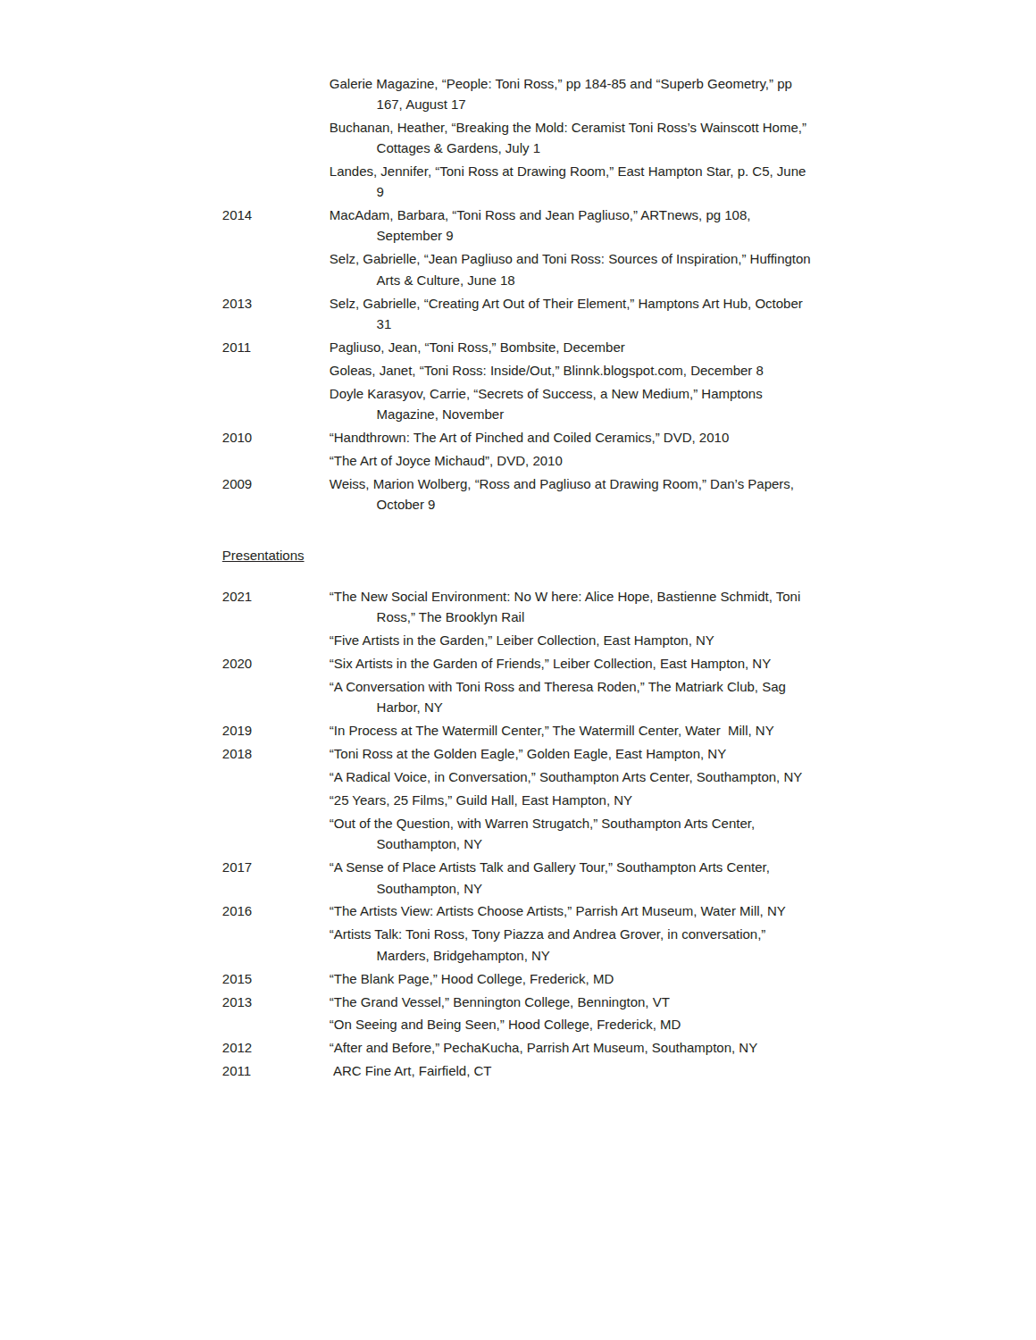| | Galerie Magazine, “People: Toni Ross,” pp 184-85 and “Superb Geometry,” pp 167, August 17 |
| | Buchanan, Heather, “Breaking the Mold: Ceramist Toni Ross’s Wainscott Home,” Cottages & Gardens, July 1 |
| | Landes, Jennifer, “Toni Ross at Drawing Room,” East Hampton Star, p. C5, June 9 |
| 2014 | MacAdam, Barbara, “Toni Ross and Jean Pagliuso,” ARTnews, pg 108, September 9 |
| | Selz, Gabrielle, “Jean Pagliuso and Toni Ross: Sources of Inspiration,” Huffington Arts & Culture, June 18 |
| 2013 | Selz, Gabrielle, “Creating Art Out of Their Element,” Hamptons Art Hub, October 31 |
| 2011 | Pagliuso, Jean, “Toni Ross,” Bombsite, December |
| | Goleas, Janet, “Toni Ross: Inside/Out,” Blinnk.blogspot.com, December 8 |
| | Doyle Karasyov, Carrie, “Secrets of Success, a New Medium,” Hamptons Magazine, November |
| 2010 | “Handthrown: The Art of Pinched and Coiled Ceramics,” DVD, 2010 |
| | “The Art of Joyce Michaud”, DVD, 2010 |
| 2009 | Weiss, Marion Wolberg, “Ross and Pagliuso at Drawing Room,” Dan’s Papers, October 9 |
Presentations
| 2021 | “The New Social Environment: No W here: Alice Hope, Bastienne Schmidt, Toni Ross,” The Brooklyn Rail |
| | “Five Artists in the Garden,” Leiber Collection, East Hampton, NY |
| 2020 | “Six Artists in the Garden of Friends,” Leiber Collection, East Hampton, NY |
| | “A Conversation with Toni Ross and Theresa Roden,” The Matriark Club, Sag Harbor, NY |
| 2019 | “In Process at The Watermill Center,” The Watermill Center, Water Mill, NY |
| 2018 | “Toni Ross at the Golden Eagle,” Golden Eagle, East Hampton, NY |
| | “A Radical Voice, in Conversation,” Southampton Arts Center, Southampton, NY |
| | “25 Years, 25 Films,” Guild Hall, East Hampton, NY |
| | “Out of the Question, with Warren Strugatch,” Southampton Arts Center, Southampton, NY |
| 2017 | “A Sense of Place Artists Talk and Gallery Tour,” Southampton Arts Center, Southampton, NY |
| 2016 | “The Artists View: Artists Choose Artists,” Parrish Art Museum, Water Mill, NY |
| | “Artists Talk: Toni Ross, Tony Piazza and Andrea Grover, in conversation,” Marders, Bridgehampton, NY |
| 2015 | “The Blank Page,” Hood College, Frederick, MD |
| 2013 | “The Grand Vessel,” Bennington College, Bennington, VT |
| | “On Seeing and Being Seen,” Hood College, Frederick, MD |
| 2012 | “After and Before,” PechaKucha, Parrish Art Museum, Southampton, NY |
| 2011 | ARC Fine Art, Fairfield, CT |